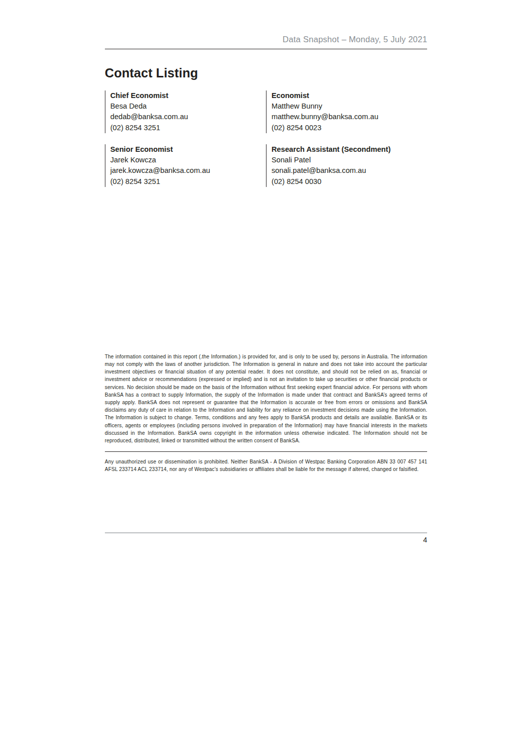Data Snapshot – Monday, 5 July 2021
Contact Listing
Chief Economist
Besa Deda
dedab@banksa.com.au
(02) 8254 3251
Economist
Matthew Bunny
matthew.bunny@banksa.com.au
(02) 8254 0023
Senior Economist
Jarek Kowcza
jarek.kowcza@banksa.com.au
(02) 8254 3251
Research Assistant (Secondment)
Sonali Patel
sonali.patel@banksa.com.au
(02) 8254 0030
The information contained in this report (.the Information.) is provided for, and is only to be used by, persons in Australia. The information may not comply with the laws of another jurisdiction. The Information is general in nature and does not take into account the particular investment objectives or financial situation of any potential reader. It does not constitute, and should not be relied on as, financial or investment advice or recommendations (expressed or implied) and is not an invitation to take up securities or other financial products or services. No decision should be made on the basis of the Information without first seeking expert financial advice. For persons with whom BankSA has a contract to supply Information, the supply of the Information is made under that contract and BankSA’s agreed terms of supply apply. BankSA does not represent or guarantee that the Information is accurate or free from errors or omissions and BankSA disclaims any duty of care in relation to the Information and liability for any reliance on investment decisions made using the Information. The Information is subject to change. Terms, conditions and any fees apply to BankSA products and details are available. BankSA or its officers, agents or employees (including persons involved in preparation of the Information) may have financial interests in the markets discussed in the Information. BankSA owns copyright in the information unless otherwise indicated. The Information should not be reproduced, distributed, linked or transmitted without the written consent of BankSA.
Any unauthorized use or dissemination is prohibited. Neither BankSA - A Division of Westpac Banking Corporation ABN 33 007 457 141 AFSL 233714 ACL 233714, nor any of Westpac's subsidiaries or affiliates shall be liable for the message if altered, changed or falsified.
4